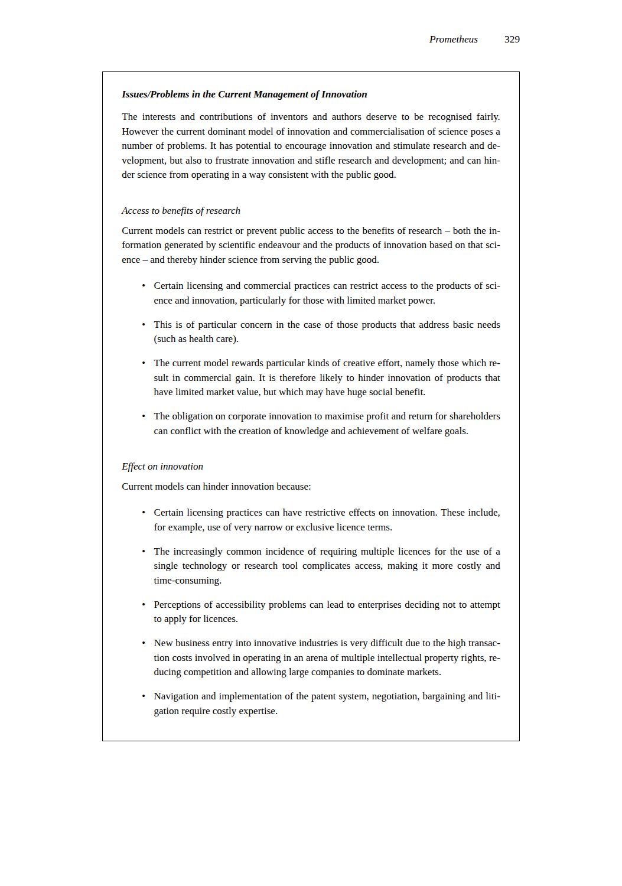Prometheus 329
Issues/Problems in the Current Management of Innovation
The interests and contributions of inventors and authors deserve to be recognised fairly. However the current dominant model of innovation and commercialisation of science poses a number of problems. It has potential to encourage innovation and stimulate research and development, but also to frustrate innovation and stifle research and development; and can hinder science from operating in a way consistent with the public good.
Access to benefits of research
Current models can restrict or prevent public access to the benefits of research – both the information generated by scientific endeavour and the products of innovation based on that science – and thereby hinder science from serving the public good.
Certain licensing and commercial practices can restrict access to the products of science and innovation, particularly for those with limited market power.
This is of particular concern in the case of those products that address basic needs (such as health care).
The current model rewards particular kinds of creative effort, namely those which result in commercial gain. It is therefore likely to hinder innovation of products that have limited market value, but which may have huge social benefit.
The obligation on corporate innovation to maximise profit and return for shareholders can conflict with the creation of knowledge and achievement of welfare goals.
Effect on innovation
Current models can hinder innovation because:
Certain licensing practices can have restrictive effects on innovation. These include, for example, use of very narrow or exclusive licence terms.
The increasingly common incidence of requiring multiple licences for the use of a single technology or research tool complicates access, making it more costly and time-consuming.
Perceptions of accessibility problems can lead to enterprises deciding not to attempt to apply for licences.
New business entry into innovative industries is very difficult due to the high transaction costs involved in operating in an arena of multiple intellectual property rights, reducing competition and allowing large companies to dominate markets.
Navigation and implementation of the patent system, negotiation, bargaining and litigation require costly expertise.